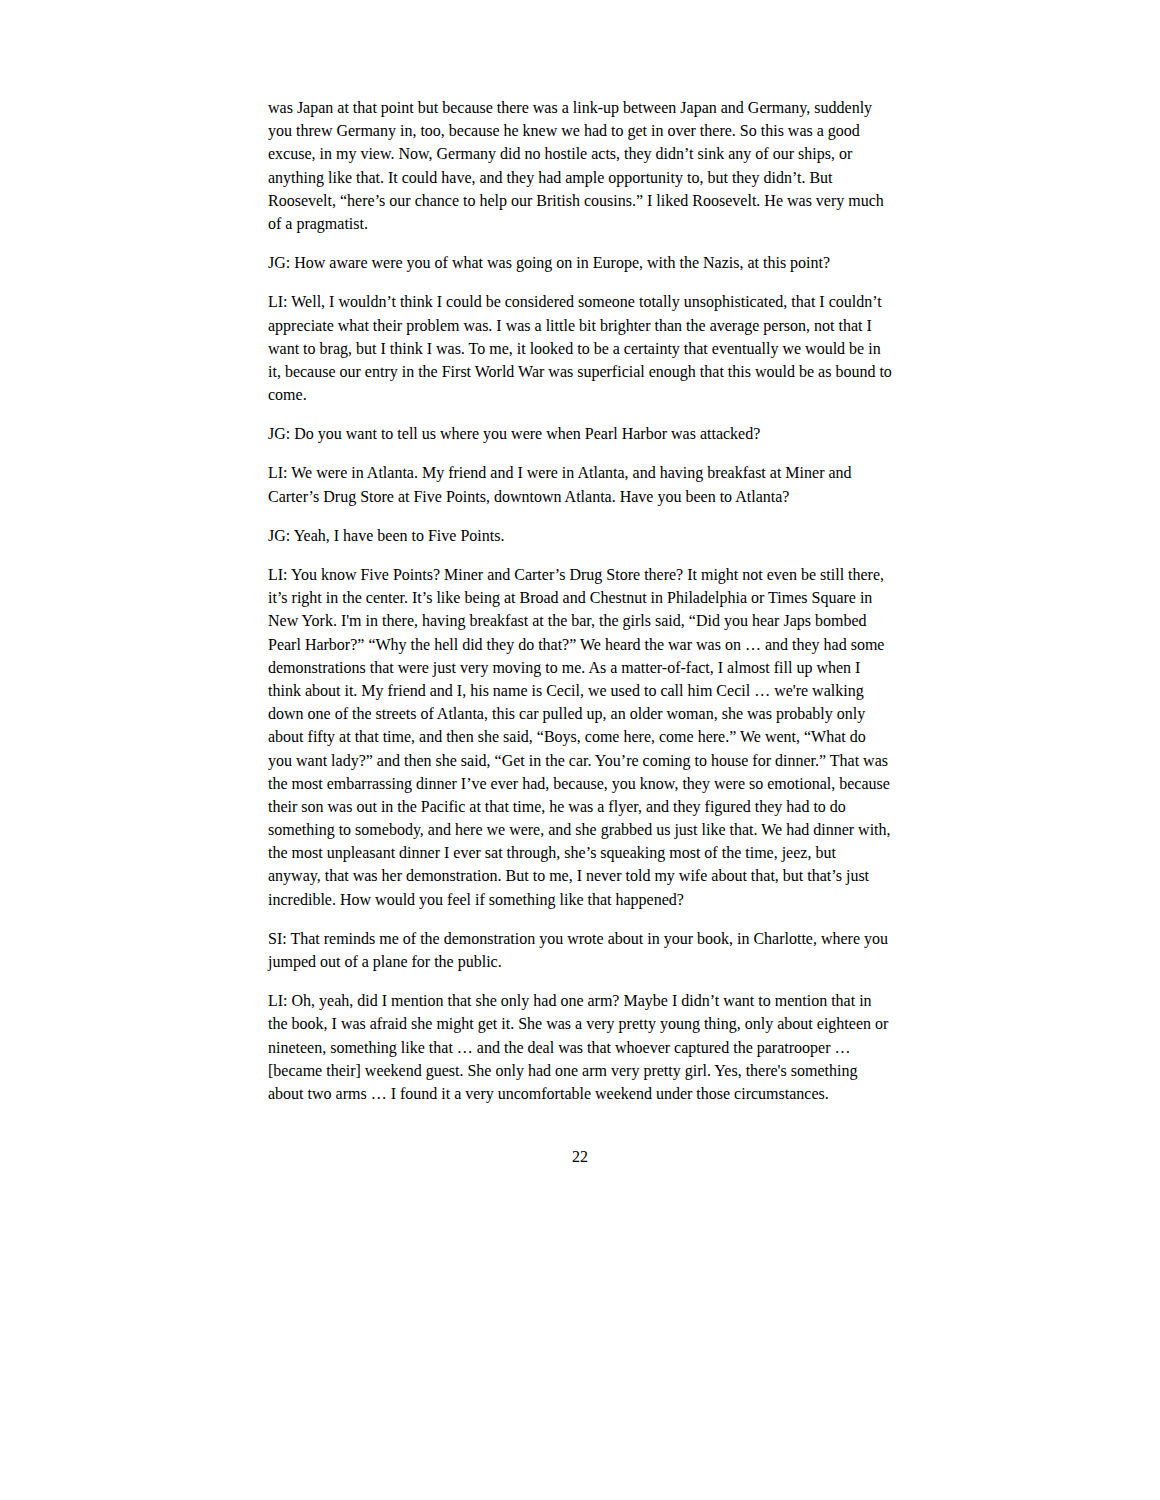was Japan at that point but because there was a link-up between Japan and Germany, suddenly you threw Germany in, too, because he knew we had to get in over there. So this was a good excuse, in my view. Now, Germany did no hostile acts, they didn’t sink any of our ships, or anything like that. It could have, and they had ample opportunity to, but they didn’t. But Roosevelt, “here’s our chance to help our British cousins.” I liked Roosevelt. He was very much of a pragmatist.
JG: How aware were you of what was going on in Europe, with the Nazis, at this point?
LI: Well, I wouldn’t think I could be considered someone totally unsophisticated, that I couldn’t appreciate what their problem was. I was a little bit brighter than the average person, not that I want to brag, but I think I was. To me, it looked to be a certainty that eventually we would be in it, because our entry in the First World War was superficial enough that this would be as bound to come.
JG: Do you want to tell us where you were when Pearl Harbor was attacked?
LI: We were in Atlanta. My friend and I were in Atlanta, and having breakfast at Miner and Carter’s Drug Store at Five Points, downtown Atlanta. Have you been to Atlanta?
JG: Yeah, I have been to Five Points.
LI: You know Five Points? Miner and Carter’s Drug Store there? It might not even be still there, it’s right in the center. It’s like being at Broad and Chestnut in Philadelphia or Times Square in New York. I'm in there, having breakfast at the bar, the girls said, “Did you hear Japs bombed Pearl Harbor?” “Why the hell did they do that?” We heard the war was on … and they had some demonstrations that were just very moving to me. As a matter-of-fact, I almost fill up when I think about it. My friend and I, his name is Cecil, we used to call him Cecil … we're walking down one of the streets of Atlanta, this car pulled up, an older woman, she was probably only about fifty at that time, and then she said, “Boys, come here, come here.” We went, “What do you want lady?” and then she said, “Get in the car. You’re coming to house for dinner.” That was the most embarrassing dinner I’ve ever had, because, you know, they were so emotional, because their son was out in the Pacific at that time, he was a flyer, and they figured they had to do something to somebody, and here we were, and she grabbed us just like that. We had dinner with, the most unpleasant dinner I ever sat through, she’s squeaking most of the time, jeez, but anyway, that was her demonstration. But to me, I never told my wife about that, but that’s just incredible. How would you feel if something like that happened?
SI: That reminds me of the demonstration you wrote about in your book, in Charlotte, where you jumped out of a plane for the public.
LI: Oh, yeah, did I mention that she only had one arm? Maybe I didn’t want to mention that in the book, I was afraid she might get it. She was a very pretty young thing, only about eighteen or nineteen, something like that … and the deal was that whoever captured the paratrooper … [became their] weekend guest. She only had one arm very pretty girl. Yes, there's something about two arms … I found it a very uncomfortable weekend under those circumstances.
22